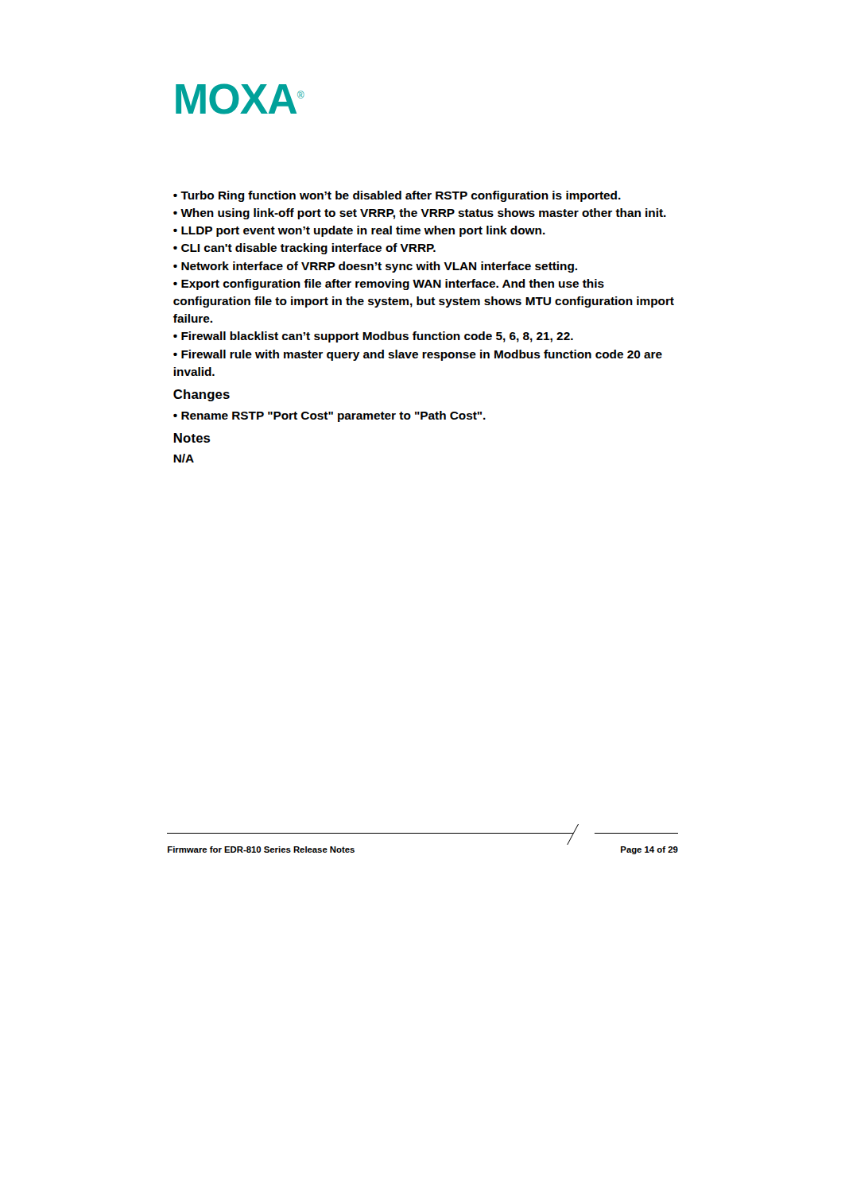MOXA®
• Turbo Ring function won’t be disabled after RSTP configuration is imported.
• When using link-off port to set VRRP, the VRRP status shows master other than init.
• LLDP port event won’t update in real time when port link down.
• CLI can't disable tracking interface of VRRP.
• Network interface of VRRP doesn’t sync with VLAN interface setting.
• Export configuration file after removing WAN interface. And then use this configuration file to import in the system, but system shows MTU configuration import failure.
• Firewall blacklist can’t support Modbus function code 5, 6, 8, 21, 22.
• Firewall rule with master query and slave response in Modbus function code 20 are invalid.
Changes
• Rename RSTP "Port Cost" parameter to "Path Cost".
Notes
N/A
Firmware for EDR-810 Series Release Notes
Page 14 of 29